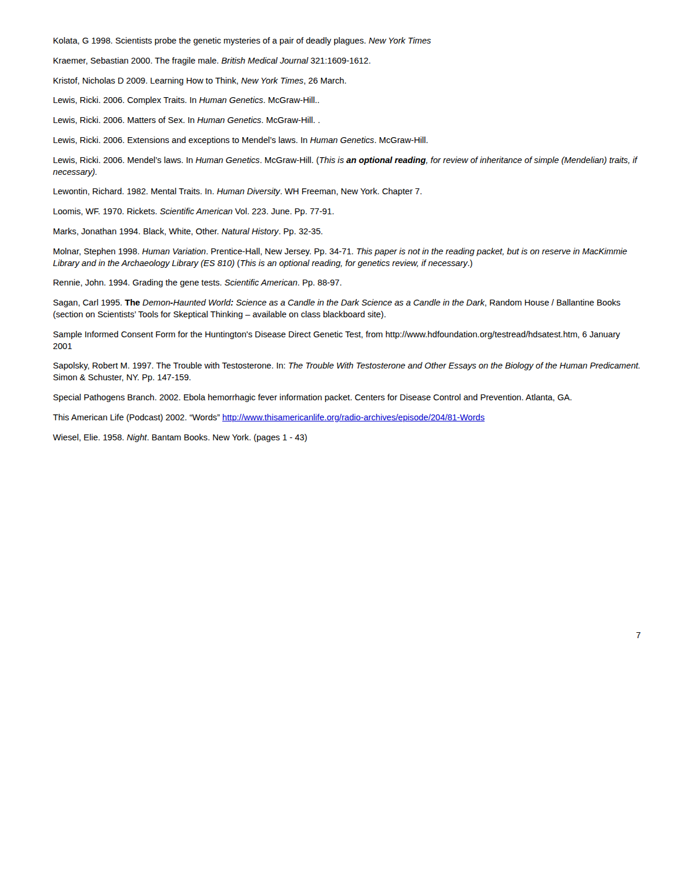Kolata, G 1998. Scientists probe the genetic mysteries of a pair of deadly plagues. New York Times
Kraemer, Sebastian 2000. The fragile male. British Medical Journal 321:1609-1612.
Kristof, Nicholas D 2009. Learning How to Think, New York Times, 26 March.
Lewis, Ricki. 2006. Complex Traits. In Human Genetics. McGraw-Hill..
Lewis, Ricki. 2006. Matters of Sex. In Human Genetics. McGraw-Hill. .
Lewis, Ricki. 2006. Extensions and exceptions to Mendel’s laws. In Human Genetics. McGraw-Hill.
Lewis, Ricki. 2006. Mendel’s laws. In Human Genetics. McGraw-Hill. (This is an optional reading, for review of inheritance of simple (Mendelian) traits, if necessary).
Lewontin, Richard. 1982. Mental Traits. In. Human Diversity. WH Freeman, New York. Chapter 7.
Loomis, WF. 1970. Rickets. Scientific American Vol. 223. June. Pp. 77-91.
Marks, Jonathan 1994. Black, White, Other. Natural History. Pp. 32-35.
Molnar, Stephen 1998. Human Variation. Prentice-Hall, New Jersey. Pp. 34-71. This paper is not in the reading packet, but is on reserve in MacKimmie Library and in the Archaeology Library (ES 810) (This is an optional reading, for genetics review, if necessary.)
Rennie, John. 1994. Grading the gene tests. Scientific American. Pp. 88-97.
Sagan, Carl 1995. The Demon-Haunted World: Science as a Candle in the Dark Science as a Candle in the Dark, Random House / Ballantine Books (section on Scientists’ Tools for Skeptical Thinking – available on class blackboard site).
Sample Informed Consent Form for the Huntington's Disease Direct Genetic Test, from http://www.hdfoundation.org/testread/hdsatest.htm, 6 January 2001
Sapolsky, Robert M. 1997. The Trouble with Testosterone. In: The Trouble With Testosterone and Other Essays on the Biology of the Human Predicament. Simon & Schuster, NY. Pp. 147-159.
Special Pathogens Branch. 2002. Ebola hemorrhagic fever information packet. Centers for Disease Control and Prevention. Atlanta, GA.
This American Life (Podcast) 2002. “Words” http://www.thisamericanlife.org/radio-archives/episode/204/81-Words
Wiesel, Elie. 1958. Night. Bantam Books. New York. (pages 1 - 43)
7